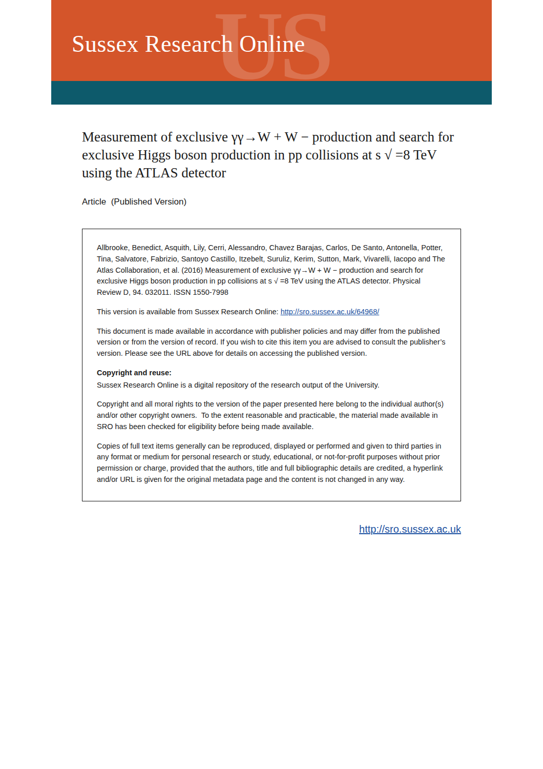US
Sussex Research Online
Measurement of exclusive γγ→W + W − production and search for exclusive Higgs boson production in pp collisions at s √ =8 TeV using the ATLAS detector
Article (Published Version)
Allbrooke, Benedict, Asquith, Lily, Cerri, Alessandro, Chavez Barajas, Carlos, De Santo, Antonella, Potter, Tina, Salvatore, Fabrizio, Santoyo Castillo, Itzebelt, Suruliz, Kerim, Sutton, Mark, Vivarelli, Iacopo and The Atlas Collaboration, et al. (2016) Measurement of exclusive γγ→W + W − production and search for exclusive Higgs boson production in pp collisions at s √ =8 TeV using the ATLAS detector. Physical Review D, 94. 032011. ISSN 1550-7998
This version is available from Sussex Research Online: http://sro.sussex.ac.uk/64968/
This document is made available in accordance with publisher policies and may differ from the published version or from the version of record. If you wish to cite this item you are advised to consult the publisher’s version. Please see the URL above for details on accessing the published version.
Copyright and reuse:
Sussex Research Online is a digital repository of the research output of the University.
Copyright and all moral rights to the version of the paper presented here belong to the individual author(s) and/or other copyright owners. To the extent reasonable and practicable, the material made available in SRO has been checked for eligibility before being made available.
Copies of full text items generally can be reproduced, displayed or performed and given to third parties in any format or medium for personal research or study, educational, or not-for-profit purposes without prior permission or charge, provided that the authors, title and full bibliographic details are credited, a hyperlink and/or URL is given for the original metadata page and the content is not changed in any way.
http://sro.sussex.ac.uk